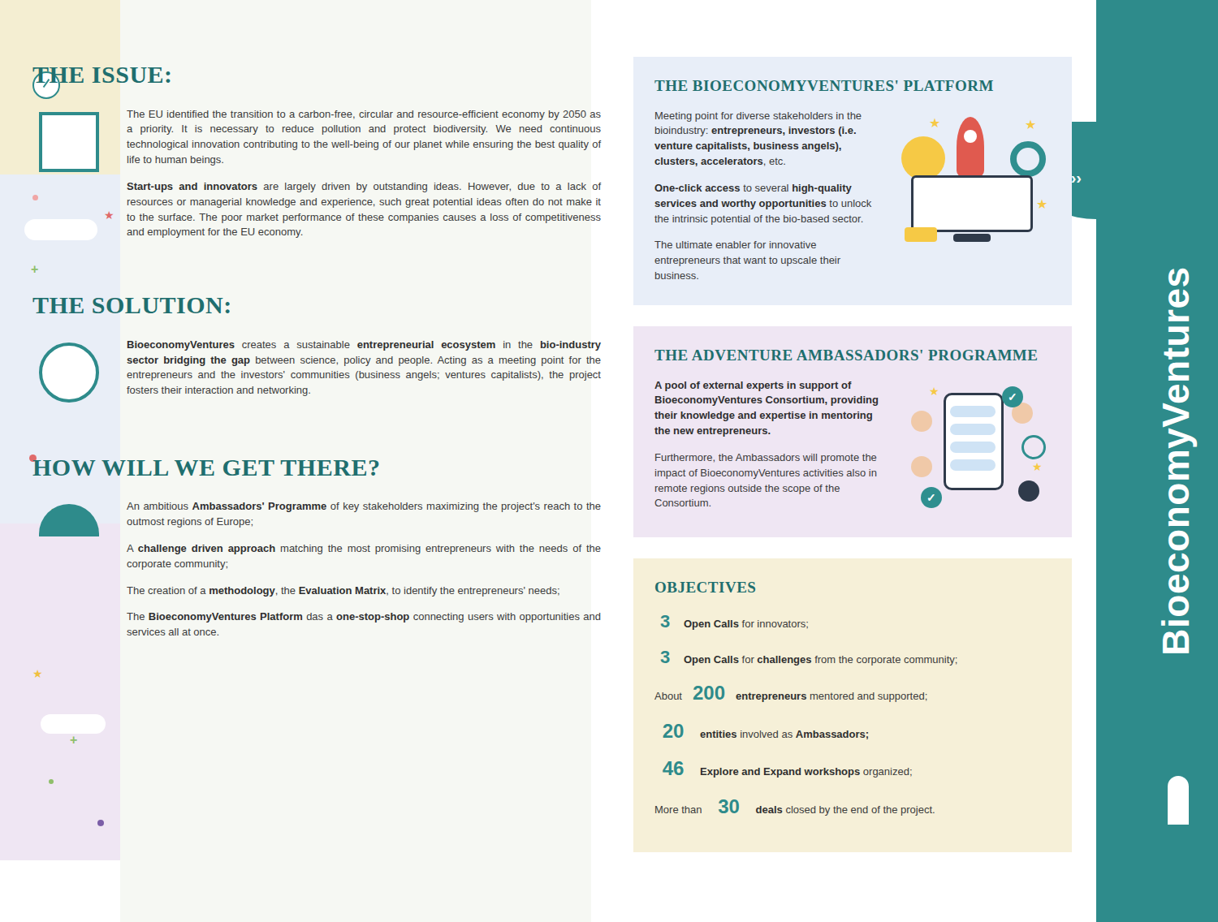BioeconomyVentures
›› ›› ››
★
★
+
+
⚙
The issue:
The EU identified the transition to a carbon-free, circular and resource-efficient economy by 2050 as a priority. It is necessary to reduce pollution and protect biodiversity. We need continuous technological innovation contributing to the well-being of our planet while ensuring the best quality of life to human beings.
Start-ups and innovators are largely driven by outstanding ideas. However, due to a lack of resources or managerial knowledge and experience, such great potential ideas often do not make it to the surface. The poor market performance of these companies causes a loss of competitiveness and employment for the EU economy.
The solution:
BioeconomyVentures creates a sustainable entrepreneurial ecosystem in the bio-industry sector bridging the gap between science, policy and people. Acting as a meeting point for the entrepreneurs and the investors' communities (business angels; ventures capitalists), the project fosters their interaction and networking.
How will we get there?
An ambitious Ambassadors' Programme of key stakeholders maximizing the project's reach to the outmost regions of Europe;
A challenge driven approach matching the most promising entrepreneurs with the needs of the corporate community;
The creation of a methodology, the Evaluation Matrix, to identify the entrepreneurs' needs;
The BioeconomyVentures Platform das a one-stop-shop connecting users with opportunities and services all at once.
The BioeconomyVentures' Platform
Meeting point for diverse stakeholders in the bioindustry: entrepreneurs, investors (i.e. venture capitalists, business angels), clusters, accelerators, etc.
One-click access to several high-quality services and worthy opportunities to unlock the intrinsic potential of the bio-based sector.
The ultimate enabler for innovative entrepreneurs that want to upscale their business.
★ ★ ★
The Adventure Ambassadors' Programme
A pool of external experts in support of BioeconomyVentures Consortium, providing their knowledge and expertise in mentoring the new entrepreneurs.
Furthermore, the Ambassadors will promote the impact of BioeconomyVentures activities also in remote regions outside the scope of the Consortium.
★ ★
✓
✓
Objectives
3 Open Calls for innovators;
3 Open Calls for challenges from the corporate community;
About 200 entrepreneurs mentored and supported;
20 entities involved as Ambassadors;
46 Explore and Expand workshops organized;
More than 30 deals closed by the end of the project.